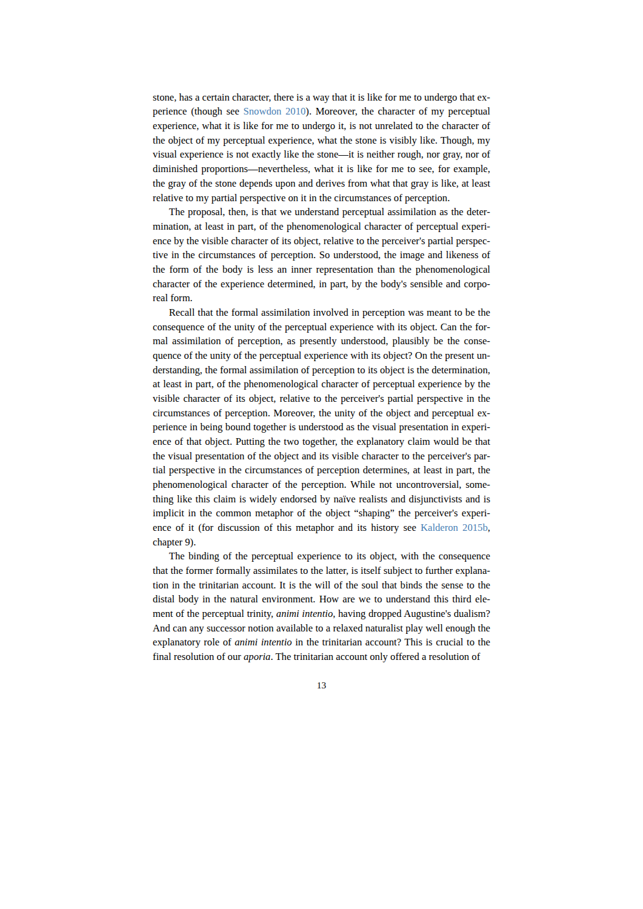stone, has a certain character, there is a way that it is like for me to undergo that experience (though see Snowdon 2010). Moreover, the character of my perceptual experience, what it is like for me to undergo it, is not unrelated to the character of the object of my perceptual experience, what the stone is visibly like. Though, my visual experience is not exactly like the stone—it is neither rough, nor gray, nor of diminished proportions—nevertheless, what it is like for me to see, for example, the gray of the stone depends upon and derives from what that gray is like, at least relative to my partial perspective on it in the circumstances of perception.
The proposal, then, is that we understand perceptual assimilation as the determination, at least in part, of the phenomenological character of perceptual experience by the visible character of its object, relative to the perceiver's partial perspective in the circumstances of perception. So understood, the image and likeness of the form of the body is less an inner representation than the phenomenological character of the experience determined, in part, by the body's sensible and corporeal form.
Recall that the formal assimilation involved in perception was meant to be the consequence of the unity of the perceptual experience with its object. Can the formal assimilation of perception, as presently understood, plausibly be the consequence of the unity of the perceptual experience with its object? On the present understanding, the formal assimilation of perception to its object is the determination, at least in part, of the phenomenological character of perceptual experience by the visible character of its object, relative to the perceiver's partial perspective in the circumstances of perception. Moreover, the unity of the object and perceptual experience in being bound together is understood as the visual presentation in experience of that object. Putting the two together, the explanatory claim would be that the visual presentation of the object and its visible character to the perceiver's partial perspective in the circumstances of perception determines, at least in part, the phenomenological character of the perception. While not uncontroversial, something like this claim is widely endorsed by naïve realists and disjunctivists and is implicit in the common metaphor of the object “shaping” the perceiver's experience of it (for discussion of this metaphor and its history see Kalderon 2015b, chapter 9).
The binding of the perceptual experience to its object, with the consequence that the former formally assimilates to the latter, is itself subject to further explanation in the trinitarian account. It is the will of the soul that binds the sense to the distal body in the natural environment. How are we to understand this third element of the perceptual trinity, animi intentio, having dropped Augustine's dualism? And can any successor notion available to a relaxed naturalist play well enough the explanatory role of animi intentio in the trinitarian account? This is crucial to the final resolution of our aporia. The trinitarian account only offered a resolution of
13